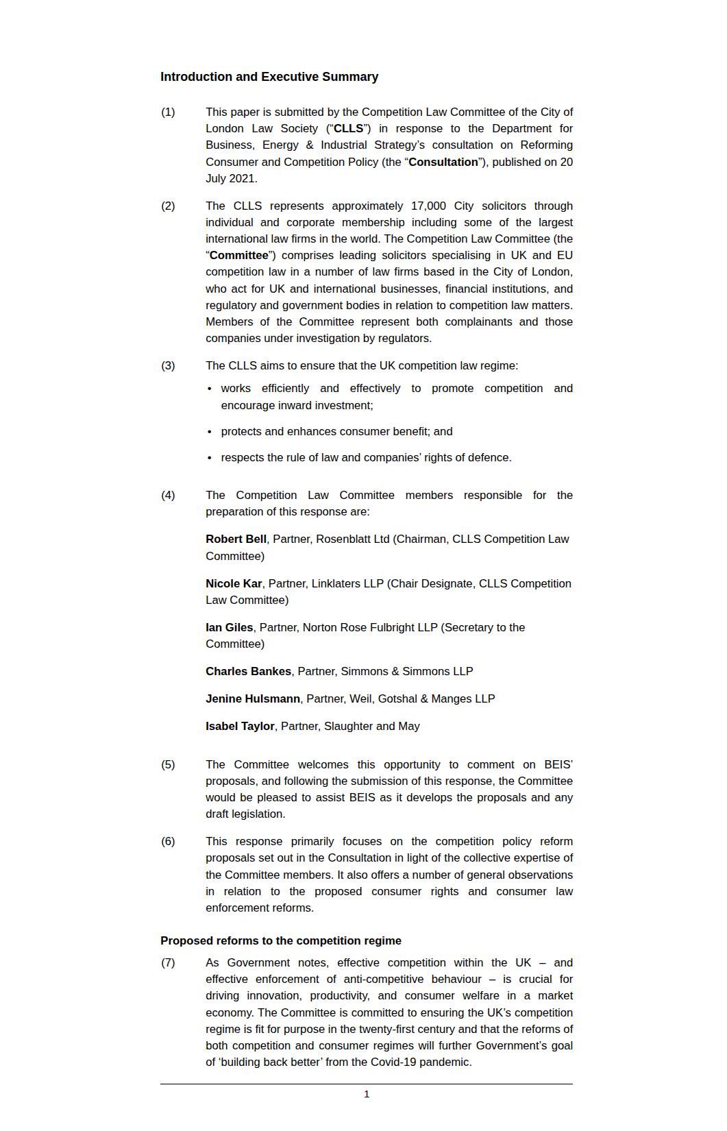Introduction and Executive Summary
(1)
This paper is submitted by the Competition Law Committee of the City of London Law Society (“CLLS”) in response to the Department for Business, Energy & Industrial Strategy’s consultation on Reforming Consumer and Competition Policy (the “Consultation”), published on 20 July 2021.
(2)
The CLLS represents approximately 17,000 City solicitors through individual and corporate membership including some of the largest international law firms in the world. The Competition Law Committee (the “Committee”) comprises leading solicitors specialising in UK and EU competition law in a number of law firms based in the City of London, who act for UK and international businesses, financial institutions, and regulatory and government bodies in relation to competition law matters. Members of the Committee represent both complainants and those companies under investigation by regulators.
(3)
The CLLS aims to ensure that the UK competition law regime:
works efficiently and effectively to promote competition and encourage inward investment;
protects and enhances consumer benefit; and
respects the rule of law and companies’ rights of defence.
(4)
The Competition Law Committee members responsible for the preparation of this response are:
Robert Bell, Partner, Rosenblatt Ltd (Chairman, CLLS Competition Law Committee)
Nicole Kar, Partner, Linklaters LLP (Chair Designate, CLLS Competition Law Committee)
Ian Giles, Partner, Norton Rose Fulbright LLP (Secretary to the Committee)
Charles Bankes, Partner, Simmons & Simmons LLP
Jenine Hulsmann, Partner, Weil, Gotshal & Manges LLP
Isabel Taylor, Partner, Slaughter and May
(5)
The Committee welcomes this opportunity to comment on BEIS’ proposals, and following the submission of this response, the Committee would be pleased to assist BEIS as it develops the proposals and any draft legislation.
(6)
This response primarily focuses on the competition policy reform proposals set out in the Consultation in light of the collective expertise of the Committee members. It also offers a number of general observations in relation to the proposed consumer rights and consumer law enforcement reforms.
Proposed reforms to the competition regime
(7)
As Government notes, effective competition within the UK – and effective enforcement of anti-competitive behaviour – is crucial for driving innovation, productivity, and consumer welfare in a market economy. The Committee is committed to ensuring the UK’s competition regime is fit for purpose in the twenty-first century and that the reforms of both competition and consumer regimes will further Government’s goal of ‘building back better’ from the Covid-19 pandemic.
1